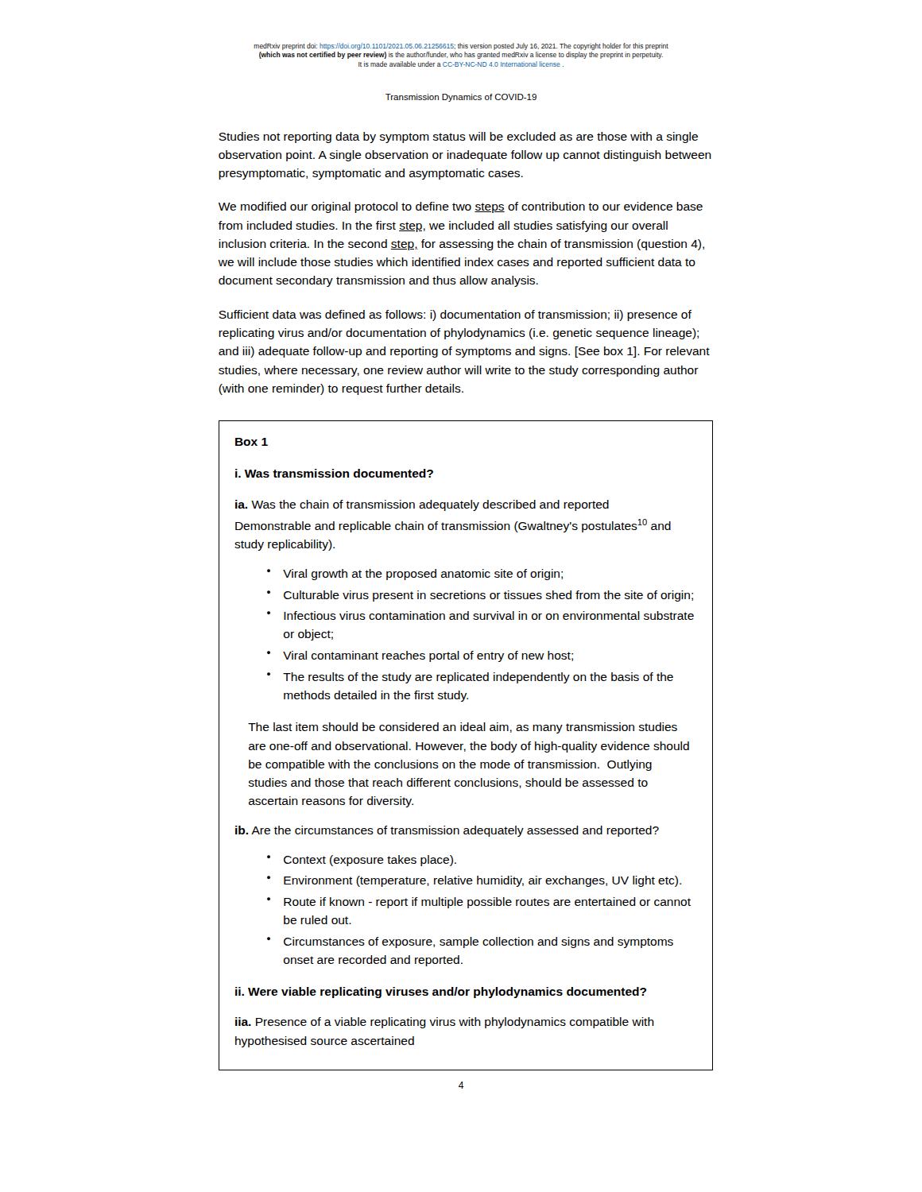medRxiv preprint doi: https://doi.org/10.1101/2021.05.06.21256615; this version posted July 16, 2021. The copyright holder for this preprint (which was not certified by peer review) is the author/funder, who has granted medRxiv a license to display the preprint in perpetuity. It is made available under a CC-BY-NC-ND 4.0 International license .
Transmission Dynamics of COVID-19
Studies not reporting data by symptom status will be excluded as are those with a single observation point. A single observation or inadequate follow up cannot distinguish between presymptomatic, symptomatic and asymptomatic cases.
We modified our original protocol to define two steps of contribution to our evidence base from included studies. In the first step, we included all studies satisfying our overall inclusion criteria. In the second step, for assessing the chain of transmission (question 4), we will include those studies which identified index cases and reported sufficient data to document secondary transmission and thus allow analysis.
Sufficient data was defined as follows: i) documentation of transmission; ii) presence of replicating virus and/or documentation of phylodynamics (i.e. genetic sequence lineage); and iii) adequate follow-up and reporting of symptoms and signs. [See box 1]. For relevant studies, where necessary, one review author will write to the study corresponding author (with one reminder) to request further details.
Box 1
i. Was transmission documented?
ia. Was the chain of transmission adequately described and reported
Demonstrable and replicable chain of transmission (Gwaltney's postulates10 and study replicability).
Viral growth at the proposed anatomic site of origin;
Culturable virus present in secretions or tissues shed from the site of origin;
Infectious virus contamination and survival in or on environmental substrate or object;
Viral contaminant reaches portal of entry of new host;
The results of the study are replicated independently on the basis of the methods detailed in the first study.
The last item should be considered an ideal aim, as many transmission studies are one-off and observational. However, the body of high-quality evidence should be compatible with the conclusions on the mode of transmission. Outlying studies and those that reach different conclusions, should be assessed to ascertain reasons for diversity.
ib. Are the circumstances of transmission adequately assessed and reported?
Context (exposure takes place).
Environment (temperature, relative humidity, air exchanges, UV light etc).
Route if known - report if multiple possible routes are entertained or cannot be ruled out.
Circumstances of exposure, sample collection and signs and symptoms onset are recorded and reported.
ii. Were viable replicating viruses and/or phylodynamics documented?
iia. Presence of a viable replicating virus with phylodynamics compatible with hypothesised source ascertained
4